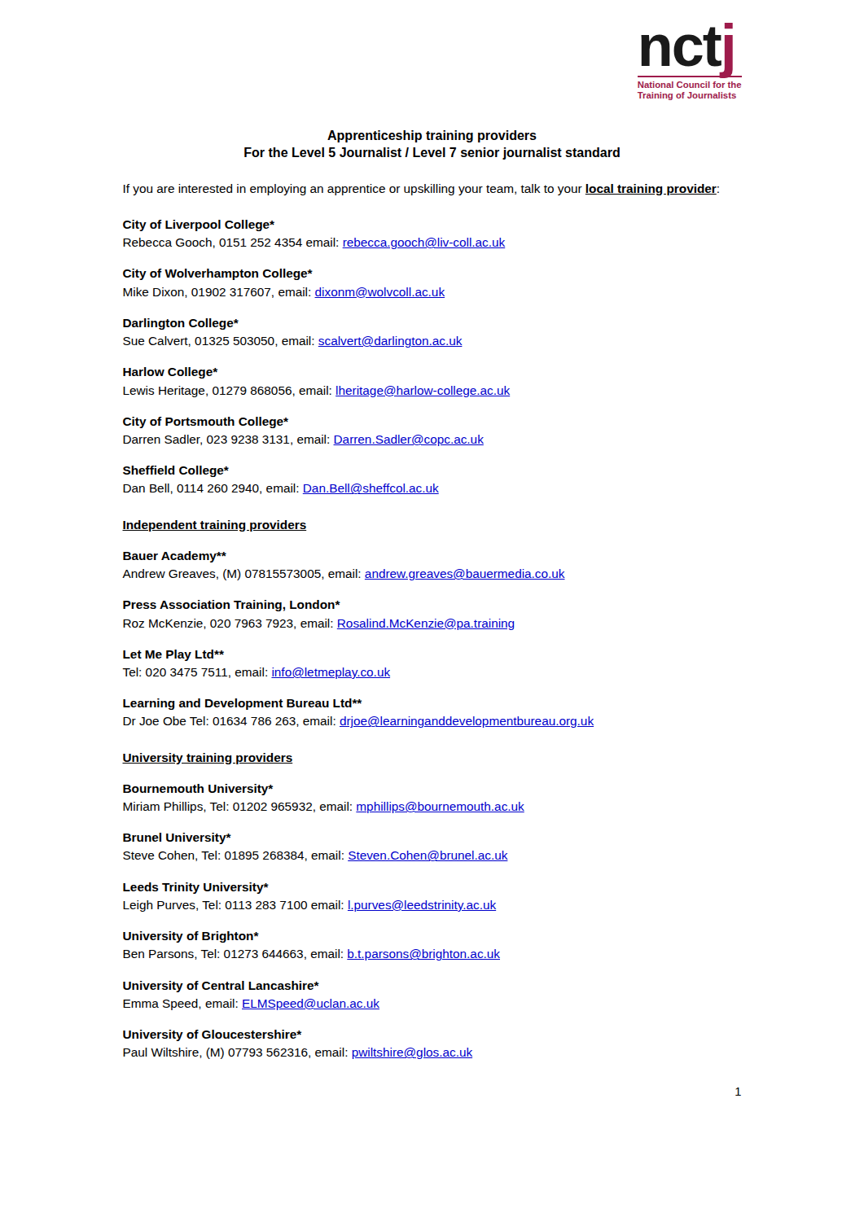nctj
National Council for the
Training of Journalists
Apprenticeship training providers
For the Level 5 Journalist / Level 7 senior journalist standard
If you are interested in employing an apprentice or upskilling your team, talk to your local training provider:
City of Liverpool College* Rebecca Gooch, 0151 252 4354 email: rebecca.gooch@liv-coll.ac.uk
City of Wolverhampton College* Mike Dixon, 01902 317607, email: dixonm@wolvcoll.ac.uk
Darlington College* Sue Calvert, 01325 503050, email: scalvert@darlington.ac.uk
Harlow College* Lewis Heritage, 01279 868056, email: lheritage@harlow-college.ac.uk
City of Portsmouth College* Darren Sadler, 023 9238 3131, email: Darren.Sadler@copc.ac.uk
Sheffield College* Dan Bell, 0114 260 2940, email: Dan.Bell@sheffcol.ac.uk
Independent training providers
Bauer Academy** Andrew Greaves, (M) 07815573005, email: andrew.greaves@bauermedia.co.uk
Press Association Training, London* Roz McKenzie, 020 7963 7923, email: Rosalind.McKenzie@pa.training
Let Me Play Ltd** Tel: 020 3475 7511, email: info@letmeplay.co.uk
Learning and Development Bureau Ltd** Dr Joe Obe Tel: 01634 786 263, email: drjoe@learninganddevelopmentbureau.org.uk
University training providers
Bournemouth University* Miriam Phillips, Tel: 01202 965932, email: mphillips@bournemouth.ac.uk
Brunel University* Steve Cohen, Tel: 01895 268384, email: Steven.Cohen@brunel.ac.uk
Leeds Trinity University* Leigh Purves, Tel: 0113 283 7100 email: l.purves@leedstrinity.ac.uk
University of Brighton* Ben Parsons, Tel: 01273 644663, email: b.t.parsons@brighton.ac.uk
University of Central Lancashire* Emma Speed, email: ELMSpeed@uclan.ac.uk
University of Gloucestershire* Paul Wiltshire, (M) 07793 562316, email: pwiltshire@glos.ac.uk
1